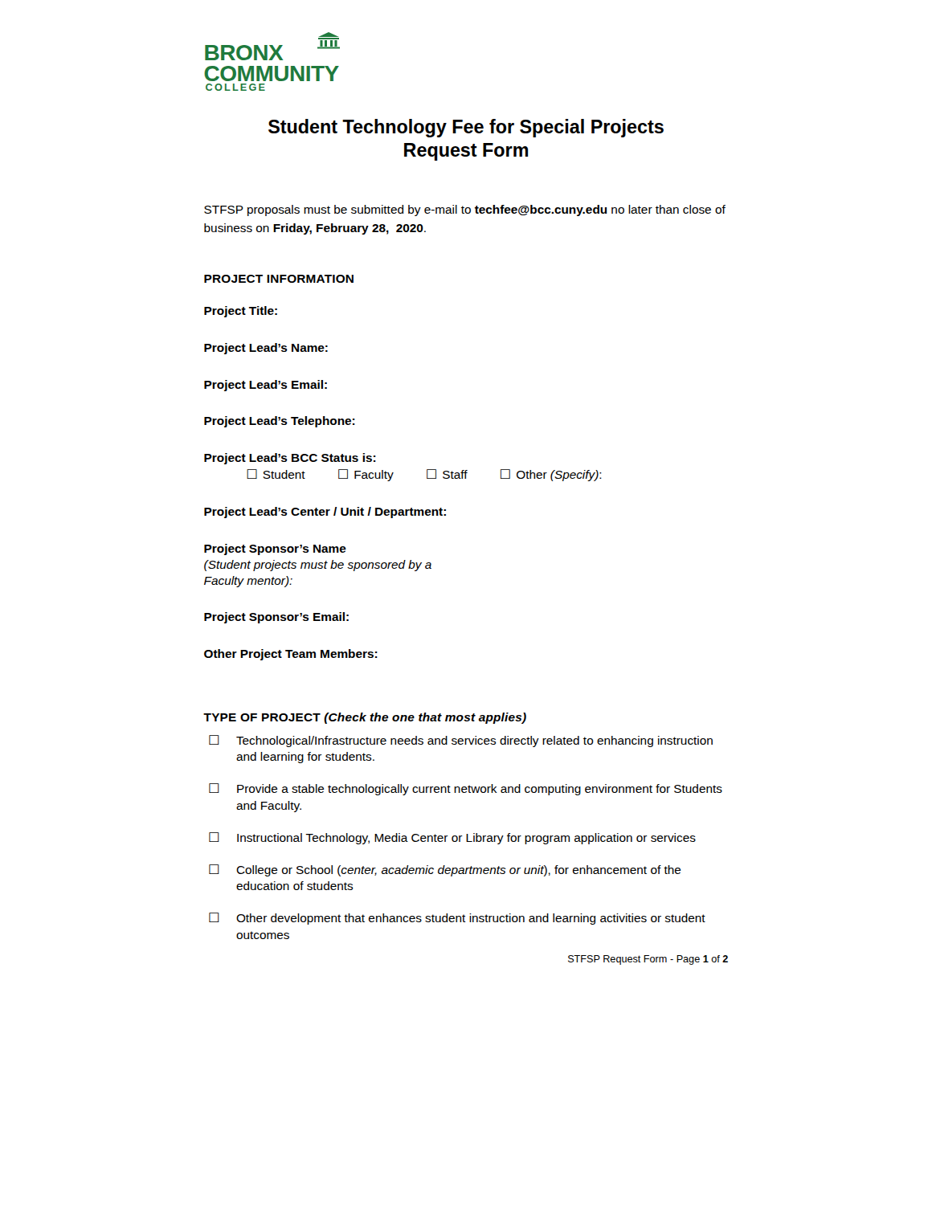BRONX
COMMUNITY
COLLEGE
Student Technology Fee for Special Projects
Request Form
STFSP proposals must be submitted by e-mail to techfee@bcc.cuny.edu no later than close of business on Friday, February 28, 2020.
PROJECT INFORMATION
Project Title:
Project Lead’s Name:
Project Lead’s Email:
Project Lead’s Telephone:
Project Lead’s BCC Status is:☐Student☐Faculty☐Staff☐Other (Specify):
Project Lead’s Center / Unit / Department:
Project Sponsor’s Name (Student projects must be sponsored by a Faculty mentor):
Project Sponsor’s Email:
Other Project Team Members:
TYPE OF PROJECT (Check the one that most applies)
☐Technological/Infrastructure needs and services directly related to enhancing instruction and learning for students.
☐Provide a stable technologically current network and computing environment for Students and Faculty.
☐Instructional Technology, Media Center or Library for program application or services
☐College or School (center, academic departments or unit), for enhancement of the education of students
☐Other development that enhances student instruction and learning activities or student outcomes
STFSP Request Form - Page 1 of 2